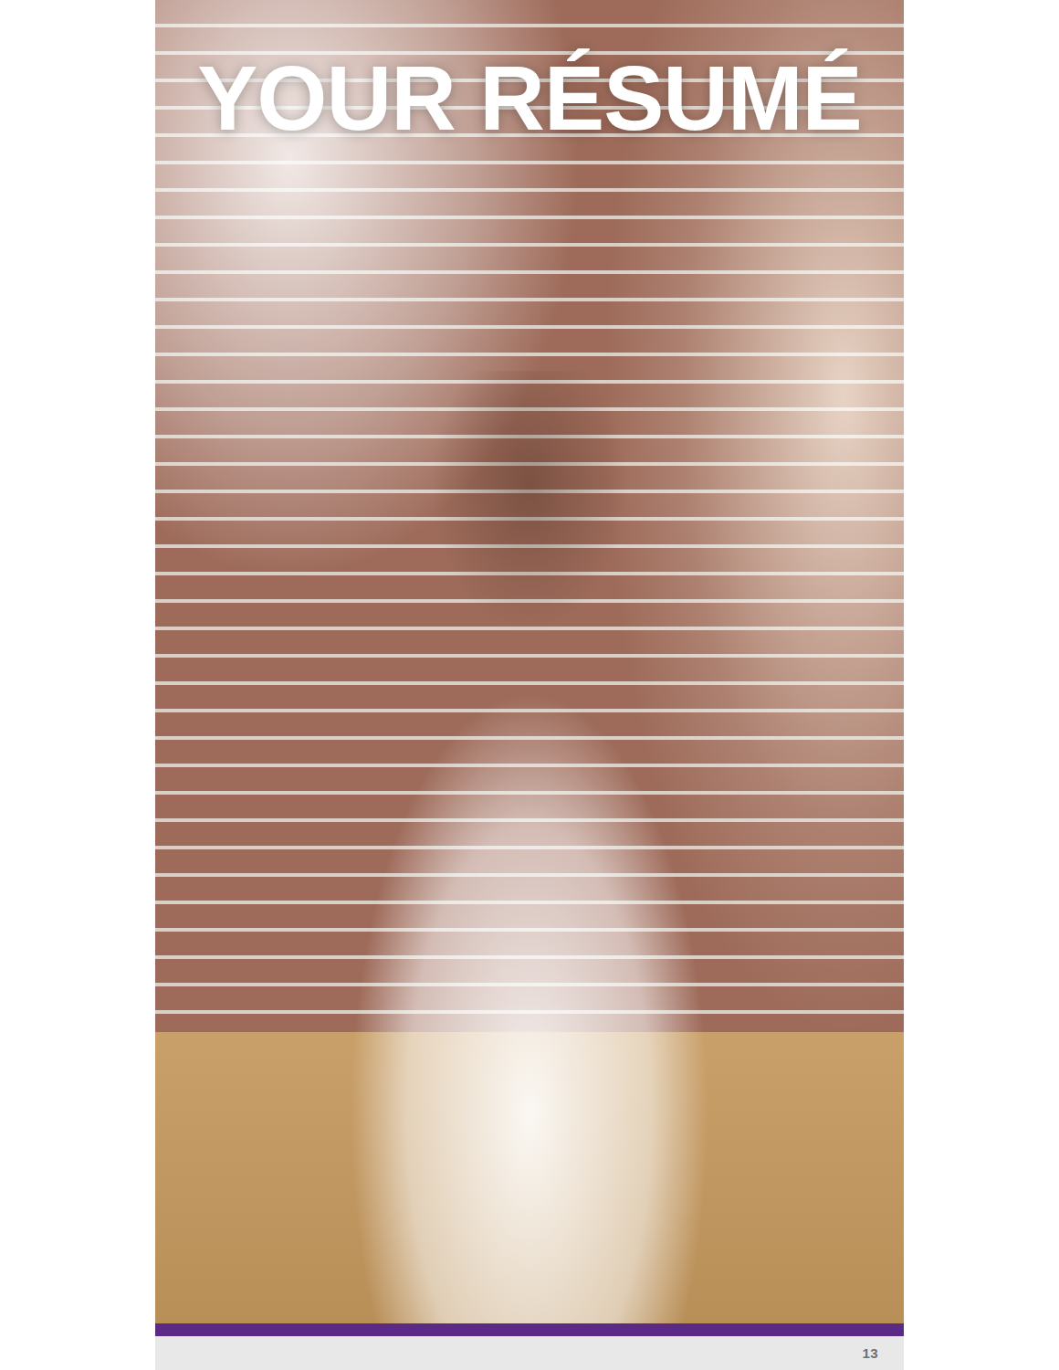Your Résumé
13